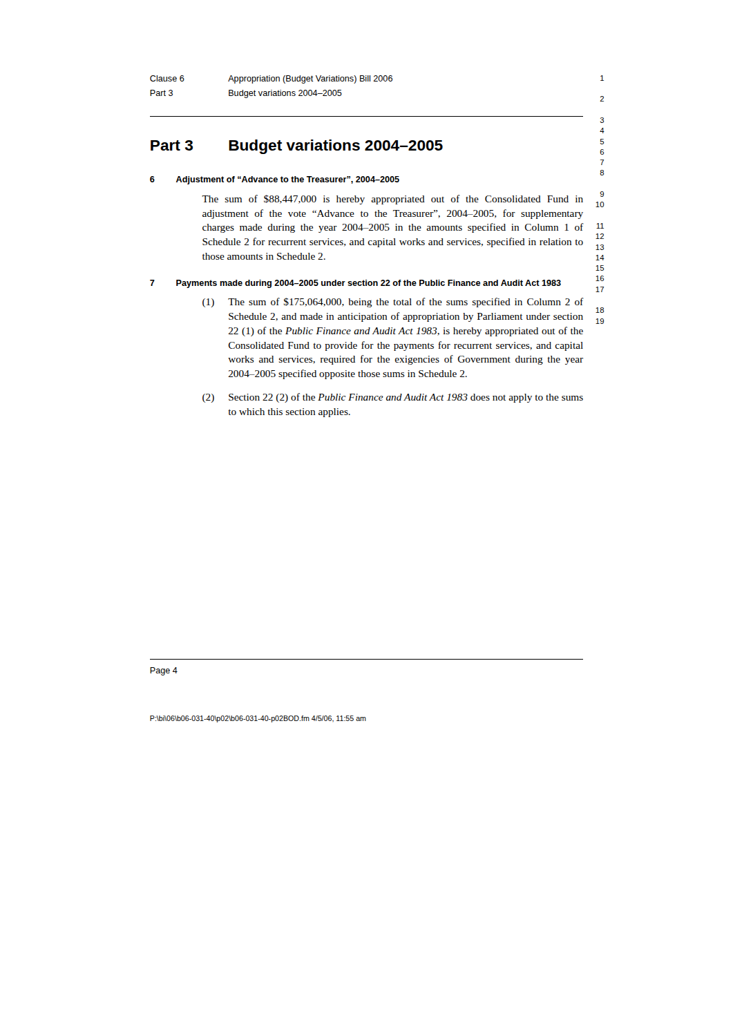Clause 6
Appropriation (Budget Variations) Bill 2006
Part 3
Budget variations 2004–2005
Part 3
Budget variations 2004–2005
6
Adjustment of “Advance to the Treasurer”, 2004–2005
The sum of $88,447,000 is hereby appropriated out of the Consolidated Fund in adjustment of the vote “Advance to the Treasurer”, 2004–2005, for supplementary charges made during the year 2004–2005 in the amounts specified in Column 1 of Schedule 2 for recurrent services, and capital works and services, specified in relation to those amounts in Schedule 2.
7
Payments made during 2004–2005 under section 22 of the Public Finance and Audit Act 1983
(1)
The sum of $175,064,000, being the total of the sums specified in Column 2 of Schedule 2, and made in anticipation of appropriation by Parliament under section 22 (1) of the Public Finance and Audit Act 1983, is hereby appropriated out of the Consolidated Fund to provide for the payments for recurrent services, and capital works and services, required for the exigencies of Government during the year 2004–2005 specified opposite those sums in Schedule 2.
(2)
Section 22 (2) of the Public Finance and Audit Act 1983 does not apply to the sums to which this section applies.
1
2
3
4
5
6
7
8
9
10
11
12
13
14
15
16
17
18
19
Page 4
P:\bi\06\b06-031-40\p02\b06-031-40-p02BOD.fm 4/5/06, 11:55 am